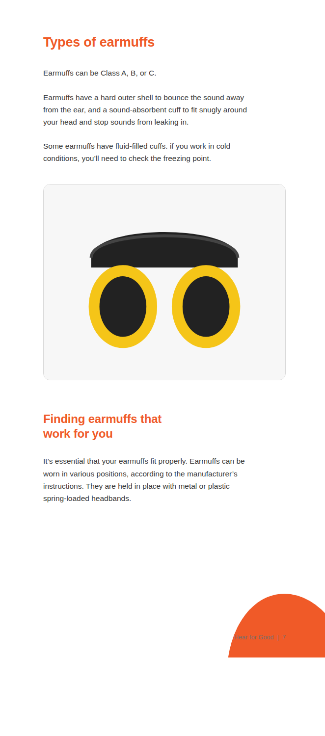Types of earmuffs
Earmuffs can be Class A, B, or C.
Earmuffs have a hard outer shell to bounce the sound away from the ear, and a sound-absorbent cuff to fit snugly around your head and stop sounds from leaking in.
Some earmuffs have fluid-filled cuffs. if you work in cold conditions, you’ll need to check the freezing point.
Finding earmuffs that
work for you
It’s essential that your earmuffs fit properly. Earmuffs can be worn in various positions, according to the manufacturer’s instructions. They are held in place with metal or plastic spring-loaded headbands.
Hear for Good | 7